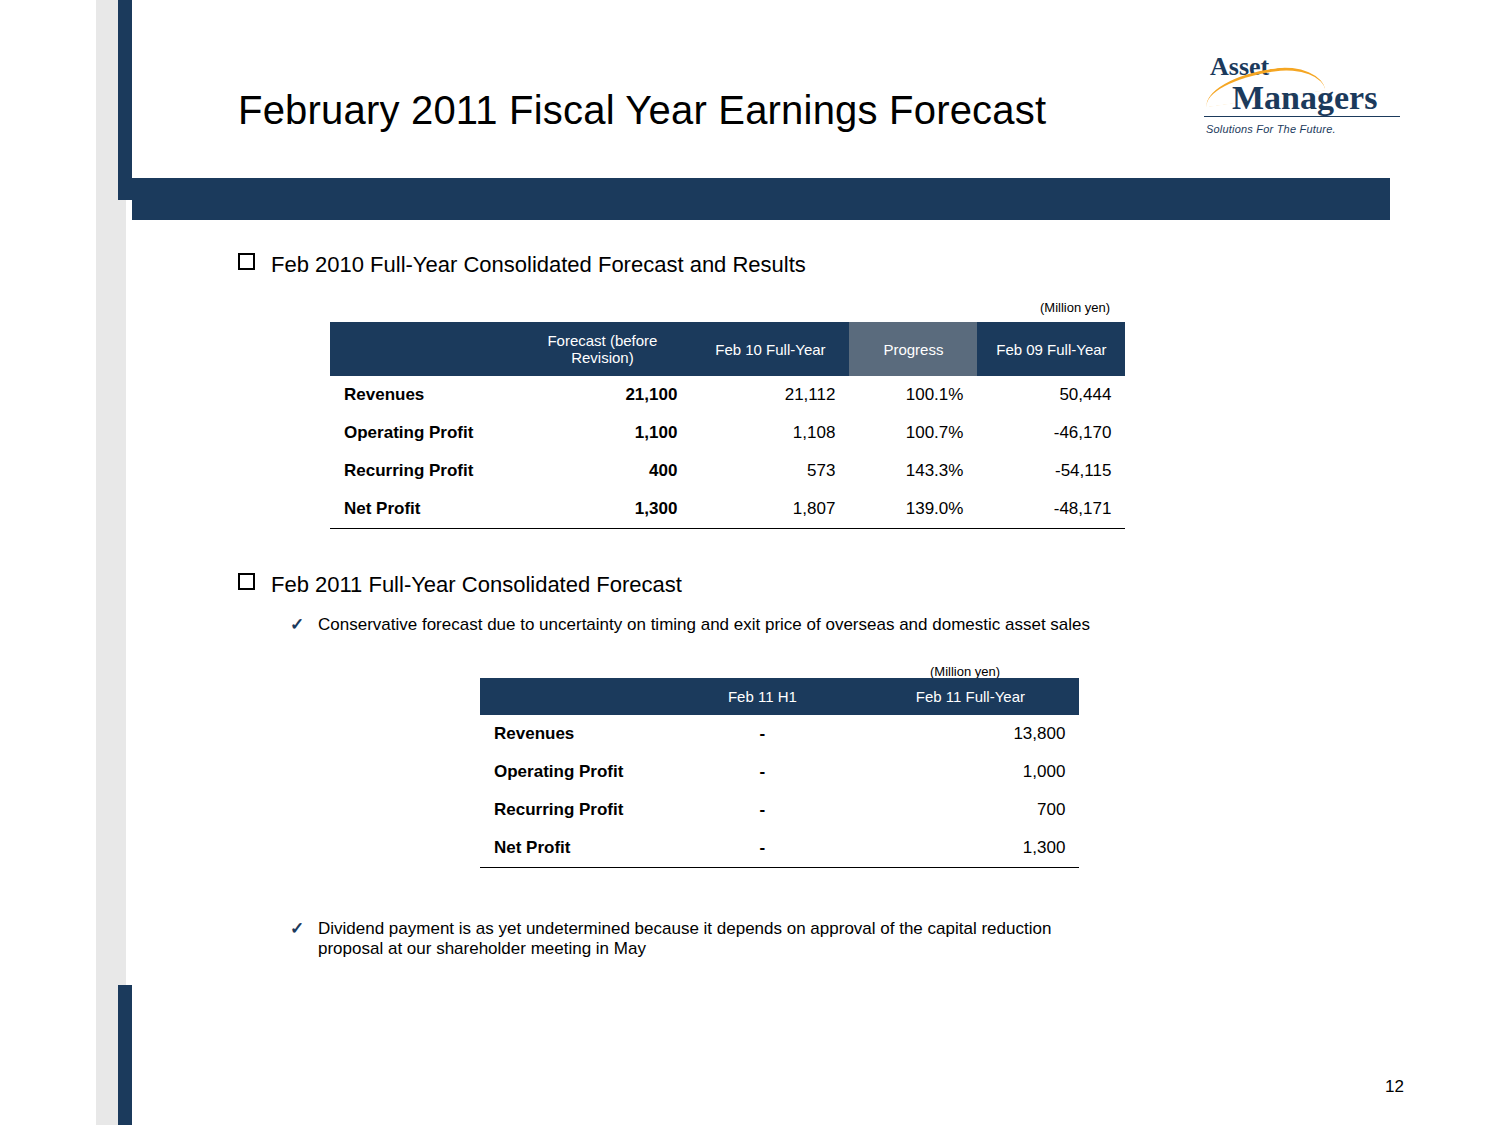February 2011 Fiscal Year Earnings Forecast
Asset
Managers
Solutions For The Future.
Feb 2010 Full-Year Consolidated Forecast and Results
(Million yen)
| | Forecast (before Revision) | Feb 10 Full-Year | Progress | Feb 09 Full-Year |
| --- | --- | --- | --- | --- |
| Revenues | 21,100 | 21,112 | 100.1% | 50,444 |
| Operating Profit | 1,100 | 1,108 | 100.7% | -46,170 |
| Recurring Profit | 400 | 573 | 143.3% | -54,115 |
| Net Profit | 1,300 | 1,807 | 139.0% | -48,171 |
Feb 2011 Full-Year Consolidated Forecast
✓Conservative forecast due to uncertainty on timing and exit price of overseas and domestic asset sales
(Million yen)
| | Feb 11 H1 | Feb 11 Full-Year |
| --- | --- | --- |
| Revenues | - | 13,800 |
| Operating Profit | - | 1,000 |
| Recurring Profit | - | 700 |
| Net Profit | - | 1,300 |
✓Dividend payment is as yet undetermined because it depends on approval of the capital reduction
proposal at our shareholder meeting in May
12